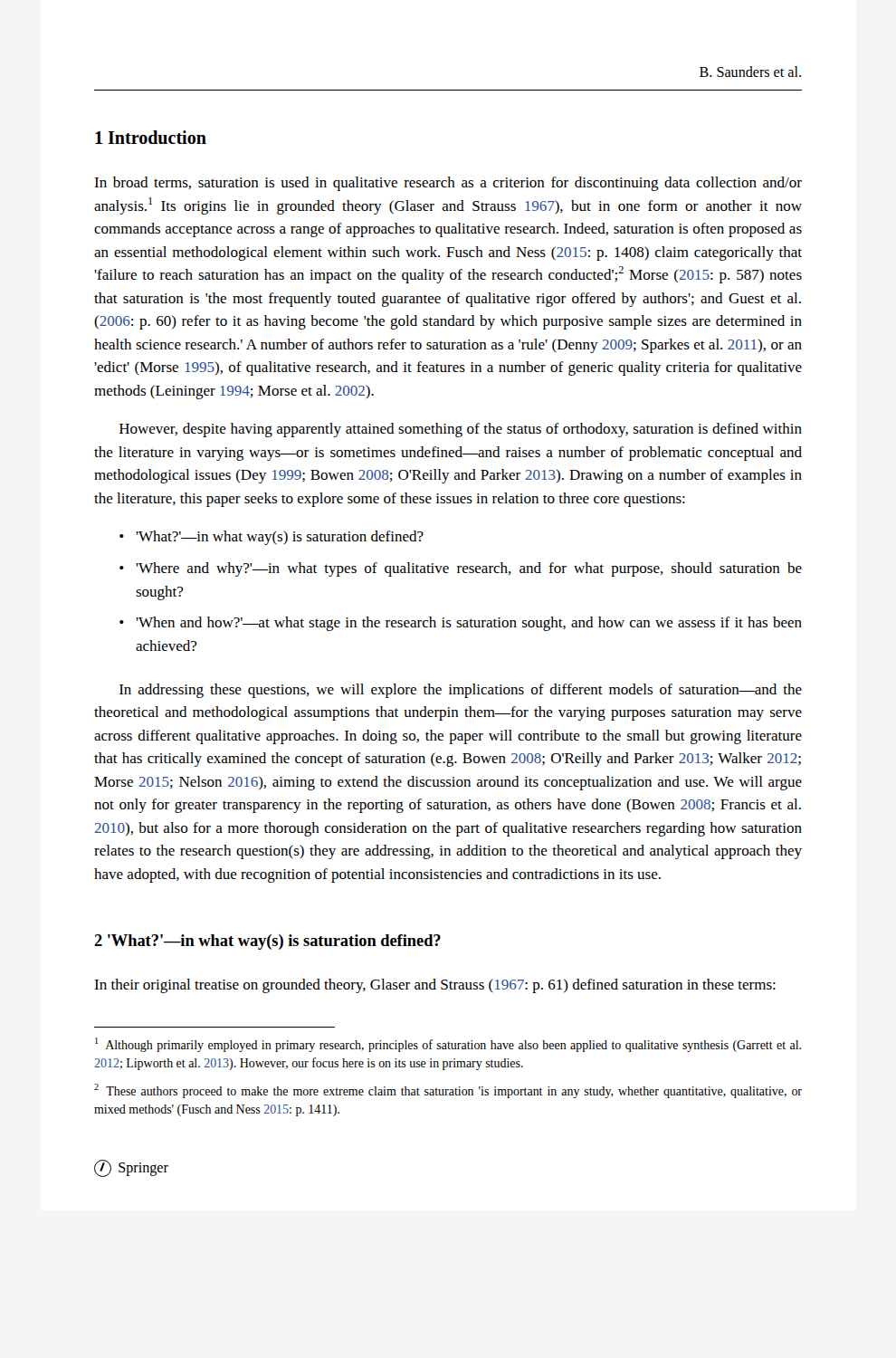B. Saunders et al.
1 Introduction
In broad terms, saturation is used in qualitative research as a criterion for discontinuing data collection and/or analysis.1 Its origins lie in grounded theory (Glaser and Strauss 1967), but in one form or another it now commands acceptance across a range of approaches to qualitative research. Indeed, saturation is often proposed as an essential methodological element within such work. Fusch and Ness (2015: p. 1408) claim categorically that 'failure to reach saturation has an impact on the quality of the research conducted';2 Morse (2015: p. 587) notes that saturation is 'the most frequently touted guarantee of qualitative rigor offered by authors'; and Guest et al. (2006: p. 60) refer to it as having become 'the gold standard by which purposive sample sizes are determined in health science research.' A number of authors refer to saturation as a 'rule' (Denny 2009; Sparkes et al. 2011), or an 'edict' (Morse 1995), of qualitative research, and it features in a number of generic quality criteria for qualitative methods (Leininger 1994; Morse et al. 2002).
However, despite having apparently attained something of the status of orthodoxy, saturation is defined within the literature in varying ways—or is sometimes undefined—and raises a number of problematic conceptual and methodological issues (Dey 1999; Bowen 2008; O'Reilly and Parker 2013). Drawing on a number of examples in the literature, this paper seeks to explore some of these issues in relation to three core questions:
'What?'—in what way(s) is saturation defined?
'Where and why?'—in what types of qualitative research, and for what purpose, should saturation be sought?
'When and how?'—at what stage in the research is saturation sought, and how can we assess if it has been achieved?
In addressing these questions, we will explore the implications of different models of saturation—and the theoretical and methodological assumptions that underpin them—for the varying purposes saturation may serve across different qualitative approaches. In doing so, the paper will contribute to the small but growing literature that has critically examined the concept of saturation (e.g. Bowen 2008; O'Reilly and Parker 2013; Walker 2012; Morse 2015; Nelson 2016), aiming to extend the discussion around its conceptualization and use. We will argue not only for greater transparency in the reporting of saturation, as others have done (Bowen 2008; Francis et al. 2010), but also for a more thorough consideration on the part of qualitative researchers regarding how saturation relates to the research question(s) they are addressing, in addition to the theoretical and analytical approach they have adopted, with due recognition of potential inconsistencies and contradictions in its use.
2 'What?'—in what way(s) is saturation defined?
In their original treatise on grounded theory, Glaser and Strauss (1967: p. 61) defined saturation in these terms:
1 Although primarily employed in primary research, principles of saturation have also been applied to qualitative synthesis (Garrett et al. 2012; Lipworth et al. 2013). However, our focus here is on its use in primary studies.
2 These authors proceed to make the more extreme claim that saturation 'is important in any study, whether quantitative, qualitative, or mixed methods' (Fusch and Ness 2015: p. 1411).
Springer